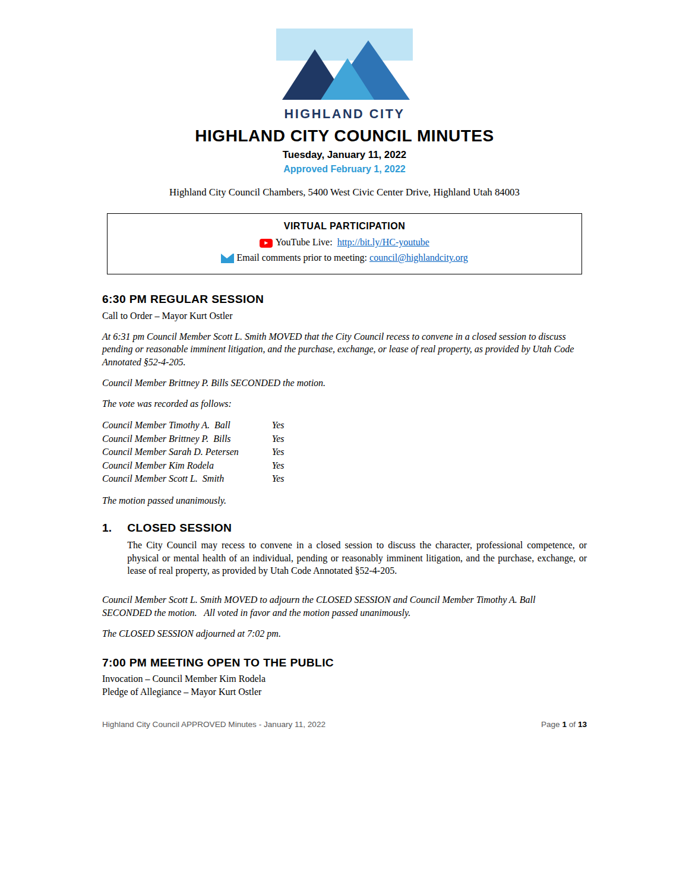HIGHLAND CITY
HIGHLAND CITY COUNCIL MINUTES
Tuesday, January 11, 2022
Approved February 1, 2022
Highland City Council Chambers, 5400 West Civic Center Drive, Highland Utah 84003
VIRTUAL PARTICIPATION
YouTube Live: http://bit.ly/HC-youtube
Email comments prior to meeting: council@highlandcity.org
6:30 PM REGULAR SESSION
Call to Order – Mayor Kurt Ostler
At 6:31 pm Council Member Scott L. Smith MOVED that the City Council recess to convene in a closed session to discuss pending or reasonable imminent litigation, and the purchase, exchange, or lease of real property, as provided by Utah Code Annotated §52-4-205.
Council Member Brittney P. Bills SECONDED the motion.
The vote was recorded as follows:
| Council Member Timothy A. Ball | Yes |
| Council Member Brittney P. Bills | Yes |
| Council Member Sarah D. Petersen | Yes |
| Council Member Kim Rodela | Yes |
| Council Member Scott L. Smith | Yes |
The motion passed unanimously.
1.
CLOSED SESSION
The City Council may recess to convene in a closed session to discuss the character, professional competence, or physical or mental health of an individual, pending or reasonably imminent litigation, and the purchase, exchange, or lease of real property, as provided by Utah Code Annotated §52-4-205.
Council Member Scott L. Smith MOVED to adjourn the CLOSED SESSION and Council Member Timothy A. Ball SECONDED the motion. All voted in favor and the motion passed unanimously.
The CLOSED SESSION adjourned at 7:02 pm.
7:00 PM MEETING OPEN TO THE PUBLIC
Invocation – Council Member Kim Rodela
Pledge of Allegiance – Mayor Kurt Ostler
Highland City Council APPROVED Minutes - January 11, 2022
Page 1 of 13